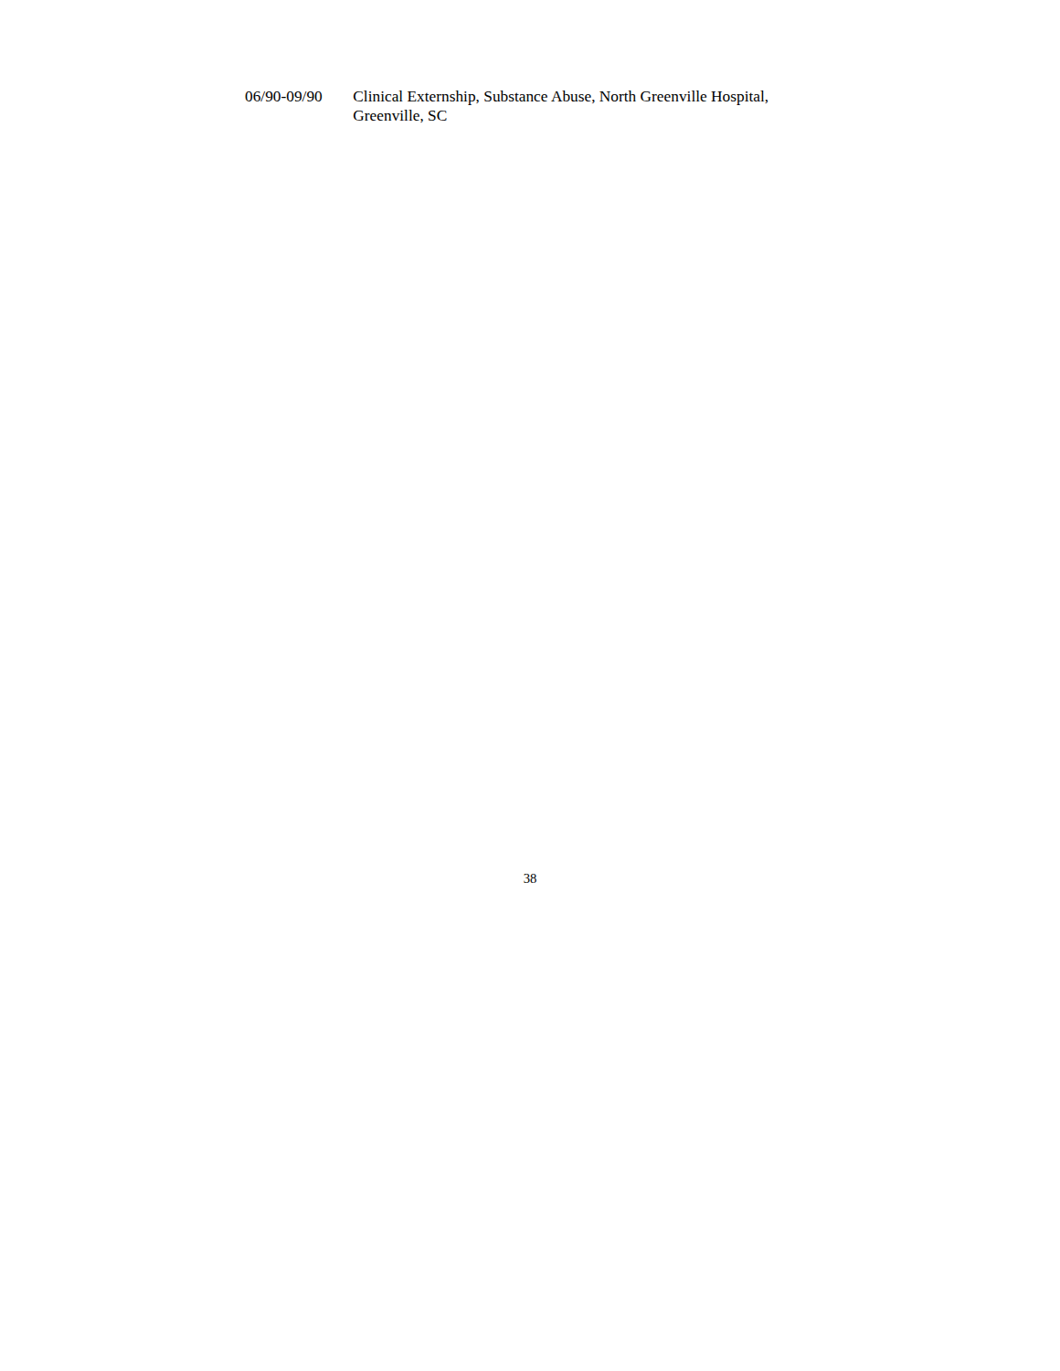06/90-09/90 Clinical Externship, Substance Abuse, North Greenville Hospital, Greenville, SC
38